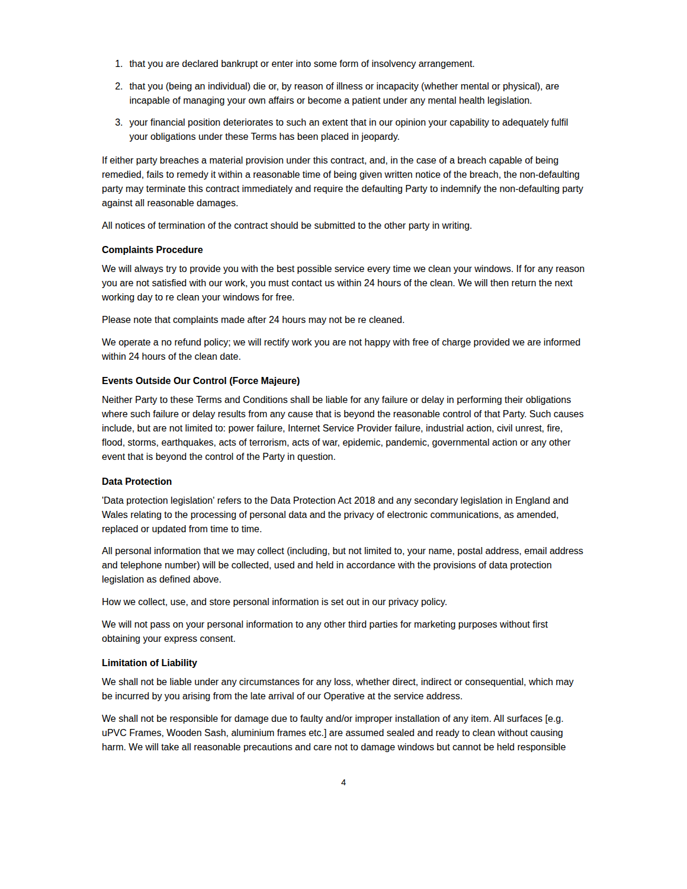that you are declared bankrupt or enter into some form of insolvency arrangement.
that you (being an individual) die or, by reason of illness or incapacity (whether mental or physical), are incapable of managing your own affairs or become a patient under any mental health legislation.
your financial position deteriorates to such an extent that in our opinion your capability to adequately fulfil your obligations under these Terms has been placed in jeopardy.
If either party breaches a material provision under this contract, and, in the case of a breach capable of being remedied, fails to remedy it within a reasonable time of being given written notice of the breach, the non-defaulting party may terminate this contract immediately and require the defaulting Party to indemnify the non-defaulting party against all reasonable damages.
All notices of termination of the contract should be submitted to the other party in writing.
Complaints Procedure
We will always try to provide you with the best possible service every time we clean your windows. If for any reason you are not satisfied with our work, you must contact us within 24 hours of the clean. We will then return the next working day to re clean your windows for free.
Please note that complaints made after 24 hours may not be re cleaned.
We operate a no refund policy; we will rectify work you are not happy with free of charge provided we are informed within 24 hours of the clean date.
Events Outside Our Control (Force Majeure)
Neither Party to these Terms and Conditions shall be liable for any failure or delay in performing their obligations where such failure or delay results from any cause that is beyond the reasonable control of that Party. Such causes include, but are not limited to: power failure, Internet Service Provider failure, industrial action, civil unrest, fire, flood, storms, earthquakes, acts of terrorism, acts of war, epidemic, pandemic, governmental action or any other event that is beyond the control of the Party in question.
Data Protection
'Data protection legislation' refers to the Data Protection Act 2018 and any secondary legislation in England and Wales relating to the processing of personal data and the privacy of electronic communications, as amended, replaced or updated from time to time.
All personal information that we may collect (including, but not limited to, your name, postal address, email address and telephone number) will be collected, used and held in accordance with the provisions of data protection legislation as defined above.
How we collect, use, and store personal information is set out in our privacy policy.
We will not pass on your personal information to any other third parties for marketing purposes without first obtaining your express consent.
Limitation of Liability
We shall not be liable under any circumstances for any loss, whether direct, indirect or consequential, which may be incurred by you arising from the late arrival of our Operative at the service address.
We shall not be responsible for damage due to faulty and/or improper installation of any item. All surfaces [e.g. uPVC Frames, Wooden Sash, aluminium frames etc.] are assumed sealed and ready to clean without causing harm. We will take all reasonable precautions and care not to damage windows but cannot be held responsible
4